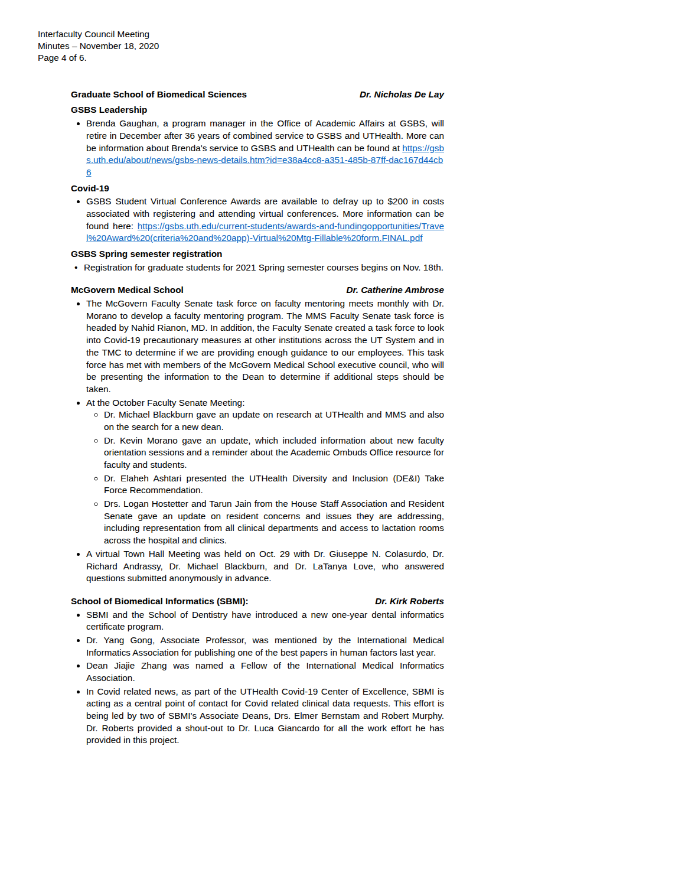Interfaculty Council Meeting
Minutes – November 18, 2020
Page 4 of 6.
Graduate School of Biomedical Sciences Dr. Nicholas De Lay
GSBS Leadership
Brenda Gaughan, a program manager in the Office of Academic Affairs at GSBS, will retire in December after 36 years of combined service to GSBS and UTHealth. More can be information about Brenda's service to GSBS and UTHealth can be found at https://gsbs.uth.edu/about/news/gsbs-news-details.htm?id=e38a4cc8-a351-485b-87ff-dac167d44cb6
Covid-19
GSBS Student Virtual Conference Awards are available to defray up to $200 in costs associated with registering and attending virtual conferences. More information can be found here: https://gsbs.uth.edu/current-students/awards-and-fundingopportunities/Travel%20Award%20(criteria%20and%20app)-Virtual%20Mtg-Fillable%20form.FINAL.pdf
GSBS Spring semester registration
Registration for graduate students for 2021 Spring semester courses begins on Nov. 18th.
McGovern Medical School Dr. Catherine Ambrose
The McGovern Faculty Senate task force on faculty mentoring meets monthly with Dr. Morano to develop a faculty mentoring program. The MMS Faculty Senate task force is headed by Nahid Rianon, MD. In addition, the Faculty Senate created a task force to look into Covid-19 precautionary measures at other institutions across the UT System and in the TMC to determine if we are providing enough guidance to our employees. This task force has met with members of the McGovern Medical School executive council, who will be presenting the information to the Dean to determine if additional steps should be taken.
At the October Faculty Senate Meeting:
Dr. Michael Blackburn gave an update on research at UTHealth and MMS and also on the search for a new dean.
Dr. Kevin Morano gave an update, which included information about new faculty orientation sessions and a reminder about the Academic Ombuds Office resource for faculty and students.
Dr. Elaheh Ashtari presented the UTHealth Diversity and Inclusion (DE&I) Take Force Recommendation.
Drs. Logan Hostetter and Tarun Jain from the House Staff Association and Resident Senate gave an update on resident concerns and issues they are addressing, including representation from all clinical departments and access to lactation rooms across the hospital and clinics.
A virtual Town Hall Meeting was held on Oct. 29 with Dr. Giuseppe N. Colasurdo, Dr. Richard Andrassy, Dr. Michael Blackburn, and Dr. LaTanya Love, who answered questions submitted anonymously in advance.
School of Biomedical Informatics (SBMI): Dr. Kirk Roberts
SBMI and the School of Dentistry have introduced a new one-year dental informatics certificate program.
Dr. Yang Gong, Associate Professor, was mentioned by the International Medical Informatics Association for publishing one of the best papers in human factors last year.
Dean Jiajie Zhang was named a Fellow of the International Medical Informatics Association.
In Covid related news, as part of the UTHealth Covid-19 Center of Excellence, SBMI is acting as a central point of contact for Covid related clinical data requests. This effort is being led by two of SBMI's Associate Deans, Drs. Elmer Bernstam and Robert Murphy. Dr. Roberts provided a shout-out to Dr. Luca Giancardo for all the work effort he has provided in this project.